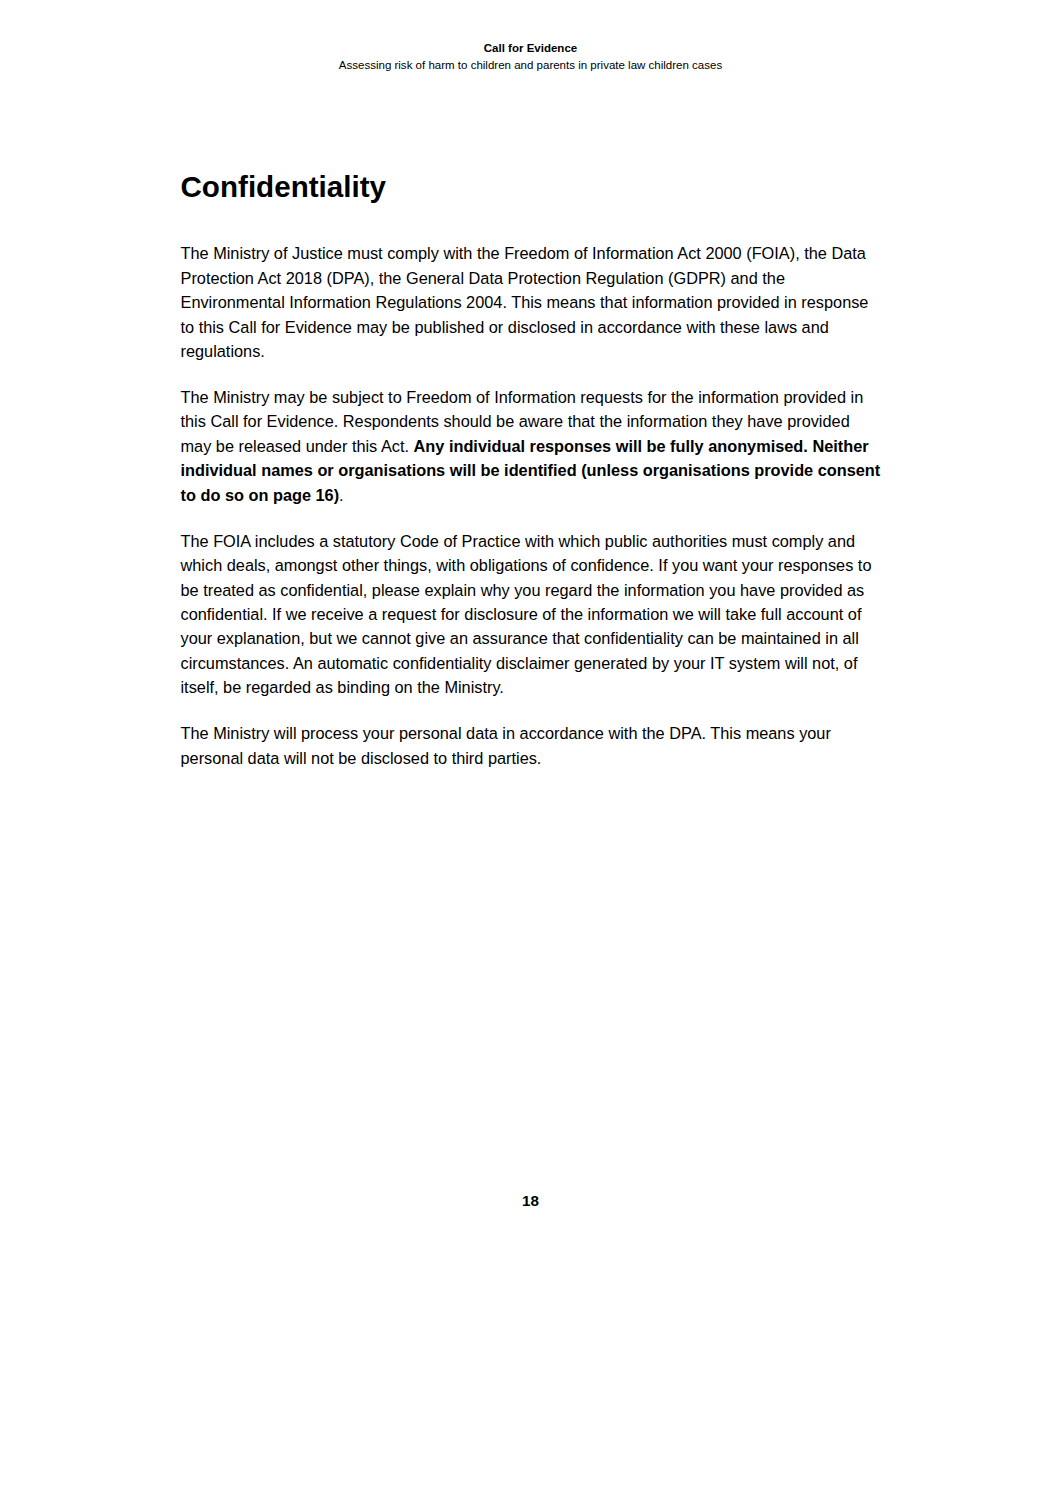Call for Evidence
Assessing risk of harm to children and parents in private law children cases
Confidentiality
The Ministry of Justice must comply with the Freedom of Information Act 2000 (FOIA), the Data Protection Act 2018 (DPA), the General Data Protection Regulation (GDPR) and the Environmental Information Regulations 2004. This means that information provided in response to this Call for Evidence may be published or disclosed in accordance with these laws and regulations.
The Ministry may be subject to Freedom of Information requests for the information provided in this Call for Evidence. Respondents should be aware that the information they have provided may be released under this Act. Any individual responses will be fully anonymised. Neither individual names or organisations will be identified (unless organisations provide consent to do so on page 16).
The FOIA includes a statutory Code of Practice with which public authorities must comply and which deals, amongst other things, with obligations of confidence. If you want your responses to be treated as confidential, please explain why you regard the information you have provided as confidential. If we receive a request for disclosure of the information we will take full account of your explanation, but we cannot give an assurance that confidentiality can be maintained in all circumstances. An automatic confidentiality disclaimer generated by your IT system will not, of itself, be regarded as binding on the Ministry.
The Ministry will process your personal data in accordance with the DPA. This means your personal data will not be disclosed to third parties.
18